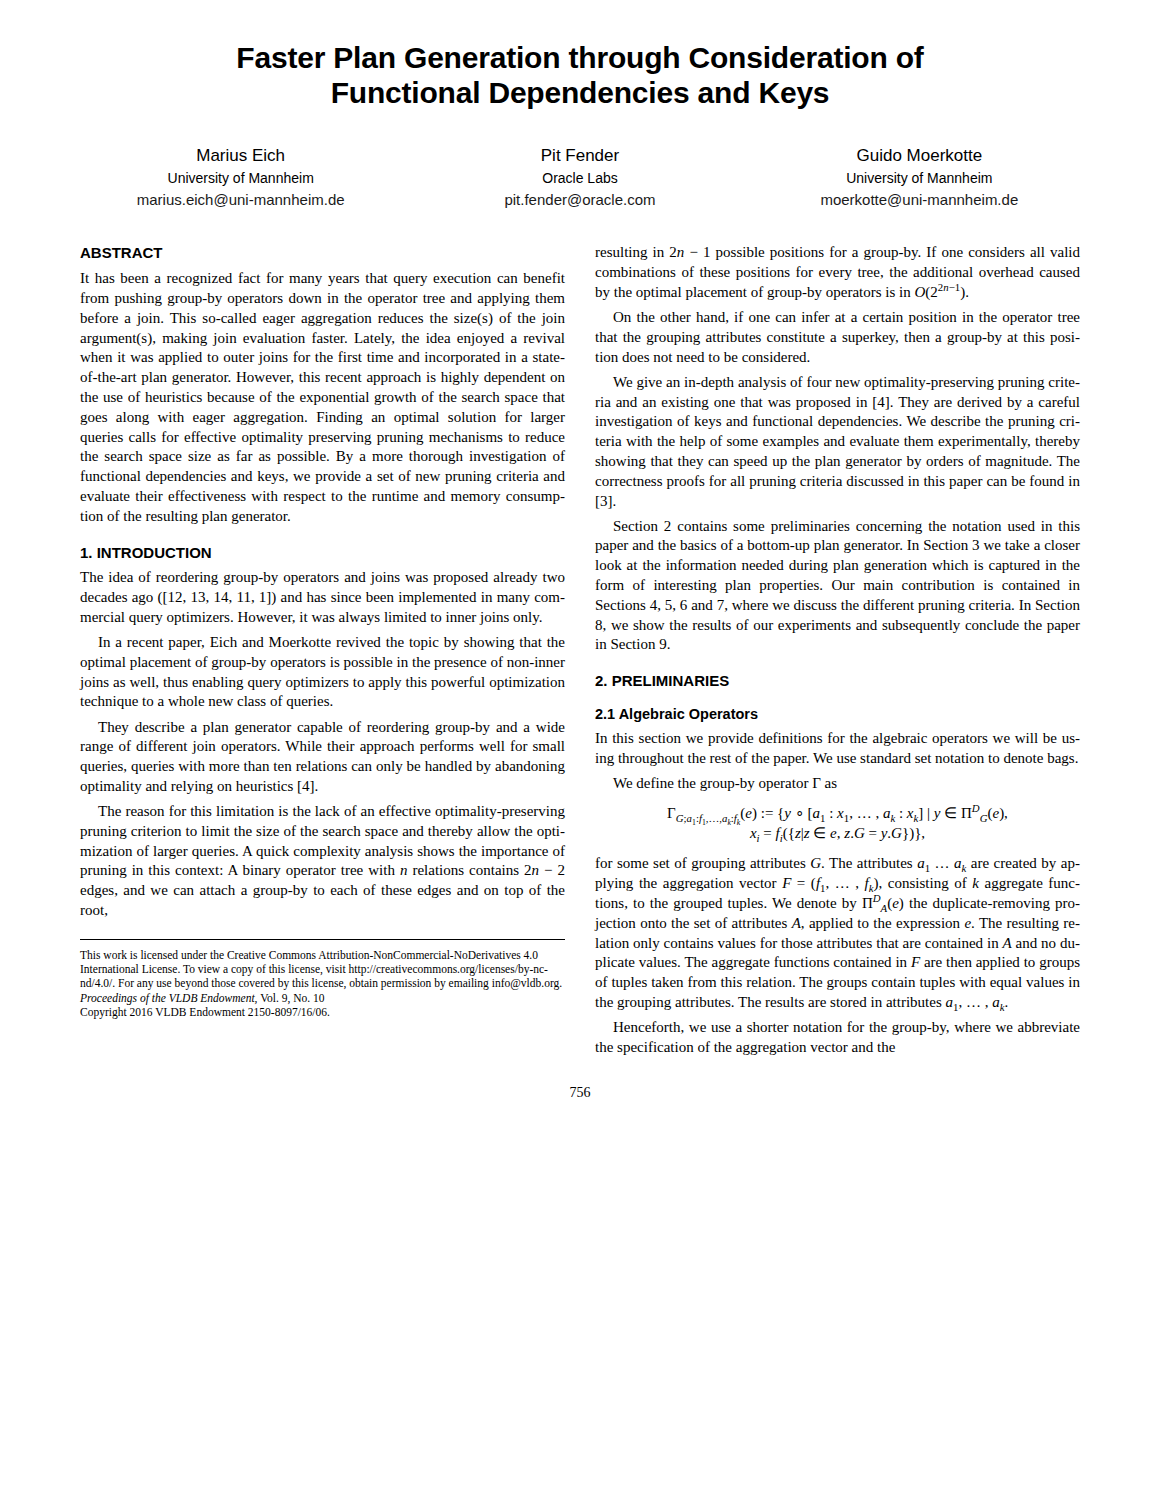Faster Plan Generation through Consideration of
Functional Dependencies and Keys
Marius Eich
University of Mannheim
marius.eich@uni-mannheim.de
Pit Fender
Oracle Labs
pit.fender@oracle.com
Guido Moerkotte
University of Mannheim
moerkotte@uni-mannheim.de
ABSTRACT
It has been a recognized fact for many years that query execution can benefit from pushing group-by operators down in the operator tree and applying them before a join. This so-called eager aggregation reduces the size(s) of the join argument(s), making join evaluation faster. Lately, the idea enjoyed a revival when it was applied to outer joins for the first time and incorporated in a state-of-the-art plan generator. However, this recent approach is highly dependent on the use of heuristics because of the exponential growth of the search space that goes along with eager aggregation. Finding an optimal solution for larger queries calls for effective optimality preserving pruning mechanisms to reduce the search space size as far as possible. By a more thorough investigation of functional dependencies and keys, we provide a set of new pruning criteria and evaluate their effectiveness with respect to the runtime and memory consumption of the resulting plan generator.
1. INTRODUCTION
The idea of reordering group-by operators and joins was proposed already two decades ago ([12, 13, 14, 11, 1]) and has since been implemented in many commercial query optimizers. However, it was always limited to inner joins only.
In a recent paper, Eich and Moerkotte revived the topic by showing that the optimal placement of group-by operators is possible in the presence of non-inner joins as well, thus enabling query optimizers to apply this powerful optimization technique to a whole new class of queries.
They describe a plan generator capable of reordering group-by and a wide range of different join operators. While their approach performs well for small queries, queries with more than ten relations can only be handled by abandoning optimality and relying on heuristics [4].
The reason for this limitation is the lack of an effective optimality-preserving pruning criterion to limit the size of the search space and thereby allow the optimization of larger queries. A quick complexity analysis shows the importance of pruning in this context: A binary operator tree with n relations contains 2n − 2 edges, and we can attach a group-by to each of these edges and on top of the root,
This work is licensed under the Creative Commons Attribution-NonCommercial-NoDerivatives 4.0 International License. To view a copy of this license, visit http://creativecommons.org/licenses/by-nc-nd/4.0/. For any use beyond those covered by this license, obtain permission by emailing info@vldb.org.
Proceedings of the VLDB Endowment, Vol. 9, No. 10
Copyright 2016 VLDB Endowment 2150-8097/16/06.
resulting in 2n − 1 possible positions for a group-by. If one considers all valid combinations of these positions for every tree, the additional overhead caused by the optimal placement of group-by operators is in O(22n−1).
On the other hand, if one can infer at a certain position in the operator tree that the grouping attributes constitute a superkey, then a group-by at this position does not need to be considered.
We give an in-depth analysis of four new optimality-preserving pruning criteria and an existing one that was proposed in [4]. They are derived by a careful investigation of keys and functional dependencies. We describe the pruning criteria with the help of some examples and evaluate them experimentally, thereby showing that they can speed up the plan generator by orders of magnitude. The correctness proofs for all pruning criteria discussed in this paper can be found in [3].
Section 2 contains some preliminaries concerning the notation used in this paper and the basics of a bottom-up plan generator. In Section 3 we take a closer look at the information needed during plan generation which is captured in the form of interesting plan properties. Our main contribution is contained in Sections 4, 5, 6 and 7, where we discuss the different pruning criteria. In Section 8, we show the results of our experiments and subsequently conclude the paper in Section 9.
2. PRELIMINARIES
2.1 Algebraic Operators
In this section we provide definitions for the algebraic operators we will be using throughout the rest of the paper. We use standard set notation to denote bags.
We define the group-by operator Γ as
ΓG;a1:f1,…,ak:fk(e) := {y ∘ [a1 : x1, … , ak : xk] | y ∈ ΠDG(e),
xi = fi({z|z ∈ e, z.G = y.G})},
for some set of grouping attributes G. The attributes a1 … ak are created by applying the aggregation vector F = (f1, … , fk), consisting of k aggregate functions, to the grouped tuples. We denote by ΠDA(e) the duplicate-removing projection onto the set of attributes A, applied to the expression e. The resulting relation only contains values for those attributes that are contained in A and no duplicate values. The aggregate functions contained in F are then applied to groups of tuples taken from this relation. The groups contain tuples with equal values in the grouping attributes. The results are stored in attributes a1, … , ak.
Henceforth, we use a shorter notation for the group-by, where we abbreviate the specification of the aggregation vector and the
756